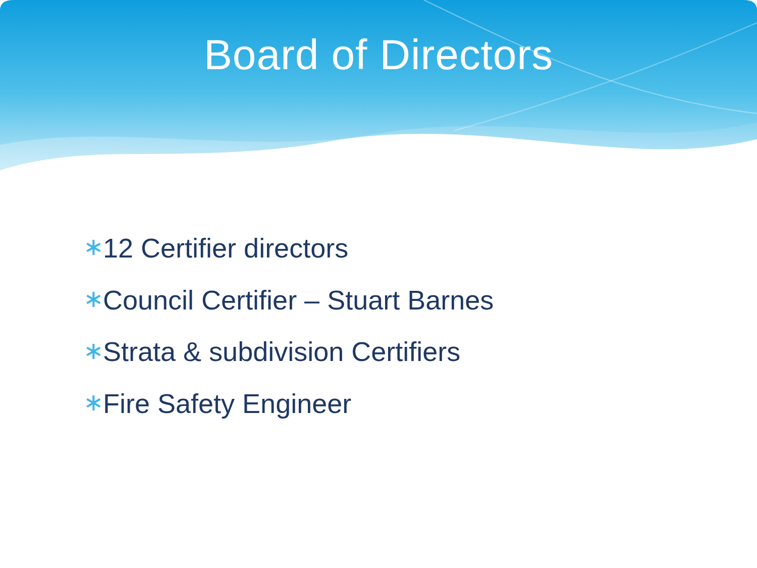Board of Directors
12 Certifier directors
Council Certifier – Stuart Barnes
Strata & subdivision Certifiers
Fire Safety Engineer